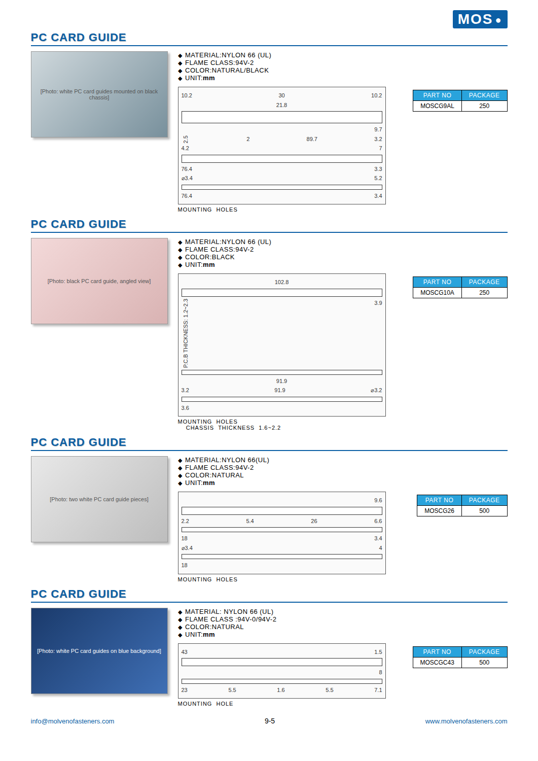MOS
PC CARD GUIDE
[Photo: white PC card guides mounted on black chassis]
MATERIAL:NYLON 66 (UL)
FLAME CLASS:94V-2
COLOR:NATURAL/BLACK
UNIT:mm
10.23010.2
21.8
9.7
2.5289.73.2
4.27
76.43.3
⌀3.45.2
76.43.4
MOUNTING HOLES
| PART NO | PACKAGE |
| --- | --- |
| MOSCG9AL | 250 |
PC CARD GUIDE
[Photo: black PC card guide, angled view]
MATERIAL:NYLON 66 (UL)
FLAME CLASS:94V-2
COLOR:BLACK
UNIT:mm
102.8
P.C.B THICKNESS: 1.2~2.3 3.9
91.9
3.291.9⌀3.2
3.6
MOUNTING HOLES
CHASSIS THICKNESS 1.6~2.2
| PART NO | PACKAGE |
| --- | --- |
| MOSCG10A | 250 |
PC CARD GUIDE
[Photo: two white PC card guide pieces]
MATERIAL:NYLON 66(UL)
FLAME CLASS:94V-2
COLOR:NATURAL
UNIT:mm
9.6
2.25.4266.6
183.4
⌀3.44
18
MOUNTING HOLES
| PART NO | PACKAGE |
| --- | --- |
| MOSCG26 | 500 |
PC CARD GUIDE
[Photo: white PC card guides on blue background]
MATERIAL: NYLON 66 (UL)
FLAME CLASS :94V-0/94V-2
COLOR:NATURAL
UNIT:mm
431.5
8
235.51.65.57.1
MOUNTING HOLE
| PART NO | PACKAGE |
| --- | --- |
| MOSCGC43 | 500 |
info@molvenofasteners.com 9-5 www.molvenofasteners.com